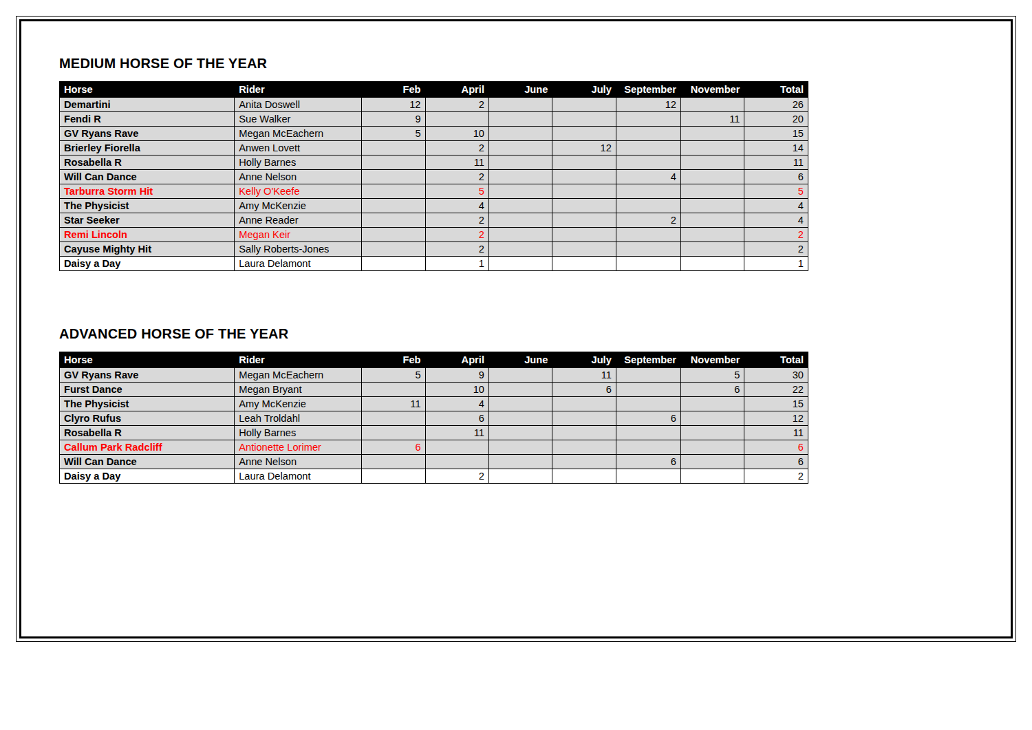MEDIUM HORSE OF THE YEAR
| Horse | Rider | Feb | April | June | July | September | November | Total |
| --- | --- | --- | --- | --- | --- | --- | --- | --- |
| Demartini | Anita Doswell | 12 | 2 | | | 12 | | 26 |
| Fendi R | Sue Walker | 9 | | | | | 11 | 20 |
| GV Ryans Rave | Megan McEachern | 5 | 10 | | | | | 15 |
| Brierley Fiorella | Anwen Lovett | | 2 | | 12 | | | 14 |
| Rosabella R | Holly Barnes | | 11 | | | | | 11 |
| Will Can Dance | Anne Nelson | | 2 | | | 4 | | 6 |
| Tarburra Storm Hit | Kelly O'Keefe | | 5 | | | | | 5 |
| The Physicist | Amy McKenzie | | 4 | | | | | 4 |
| Star Seeker | Anne Reader | | 2 | | | 2 | | 4 |
| Remi Lincoln | Megan Keir | | 2 | | | | | 2 |
| Cayuse Mighty Hit | Sally Roberts-Jones | | 2 | | | | | 2 |
| Daisy a Day | Laura Delamont | | 1 | | | | | 1 |
ADVANCED HORSE OF THE YEAR
| Horse | Rider | Feb | April | June | July | September | November | Total |
| --- | --- | --- | --- | --- | --- | --- | --- | --- |
| GV Ryans Rave | Megan McEachern | 5 | 9 | | 11 | | 5 | 30 |
| Furst Dance | Megan Bryant | | 10 | | 6 | | 6 | 22 |
| The Physicist | Amy McKenzie | 11 | 4 | | | | | 15 |
| Clyro Rufus | Leah Troldahl | | 6 | | | 6 | | 12 |
| Rosabella R | Holly Barnes | | 11 | | | | | 11 |
| Callum Park Radcliff | Antionette Lorimer | 6 | | | | | | 6 |
| Will Can Dance | Anne Nelson | | | | | 6 | | 6 |
| Daisy a Day | Laura Delamont | | 2 | | | | | 2 |